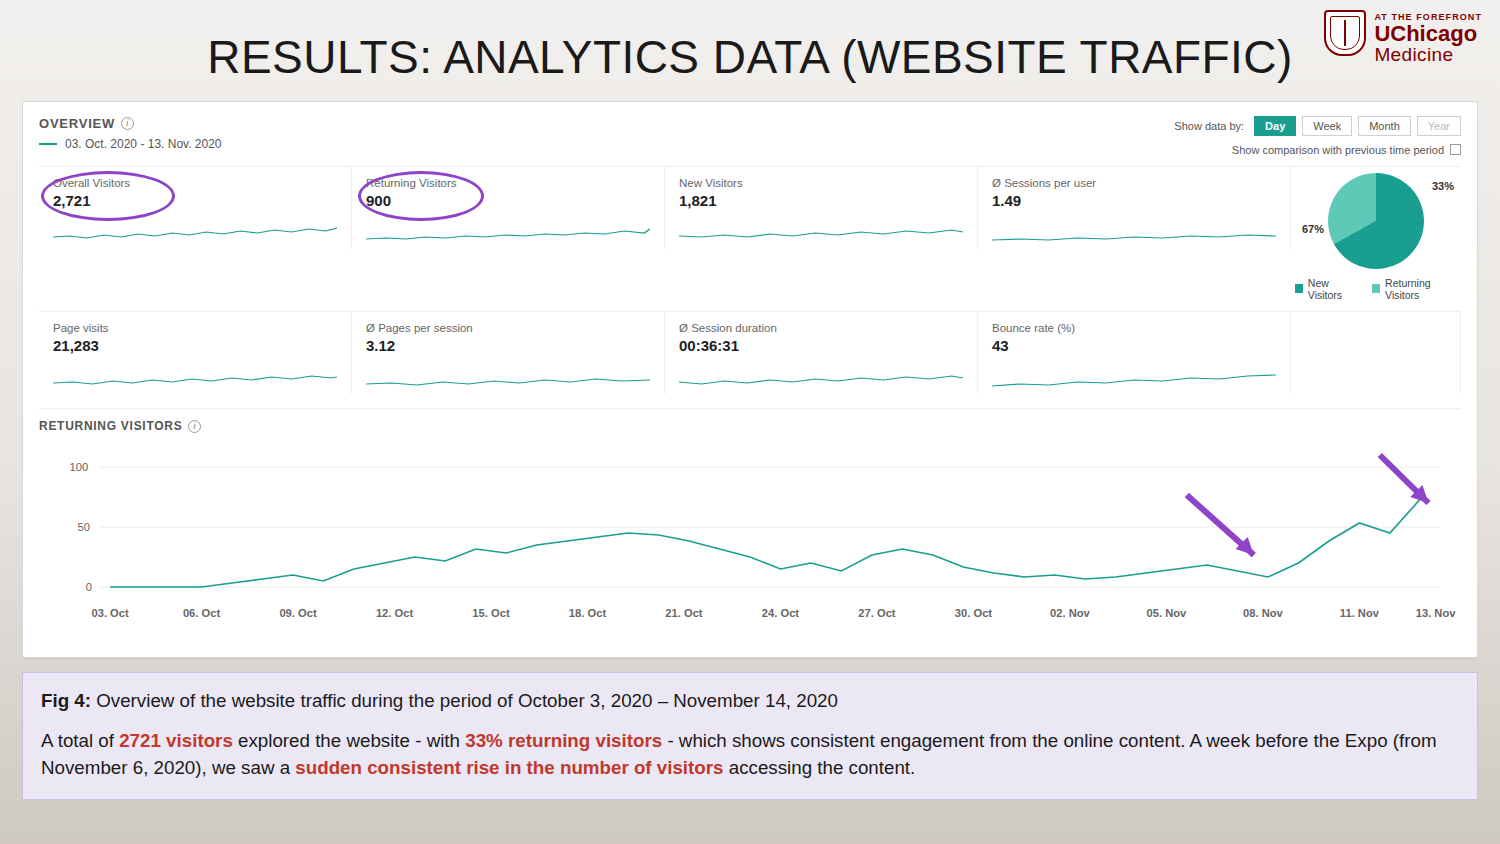At the Forefront
UChicagoMedicine
RESULTS: ANALYTICS DATA (WEBSITE TRAFFIC)
OVERVIEW i
03. Oct. 2020 - 13. Nov. 2020
Show data by: Day Week Month Year
Show comparison with previous time period
Overall Visitors
2,721
Returning Visitors
900
New Visitors
1,821
Ø Sessions per user
1.49
67% 33%
New Visitors Returning Visitors
Page visits
21,283
Ø Pages per session
3.12
Ø Session duration
00:36:31
Bounce rate (%)
43
RETURNING VISITORS i
100 50 0 03. Oct 06. Oct 09. Oct 12. Oct 15. Oct 18. Oct 21. Oct 24. Oct 27. Oct 30. Oct 02. Nov 05. Nov 08. Nov 11. Nov 13. Nov
Fig 4: Overview of the website traffic during the period of October 3, 2020 – November 14, 2020
A total of 2721 visitors explored the website - with 33% returning visitors - which shows consistent engagement from the online content. A week before the Expo (from November 6, 2020), we saw a sudden consistent rise in the number of visitors accessing the content.